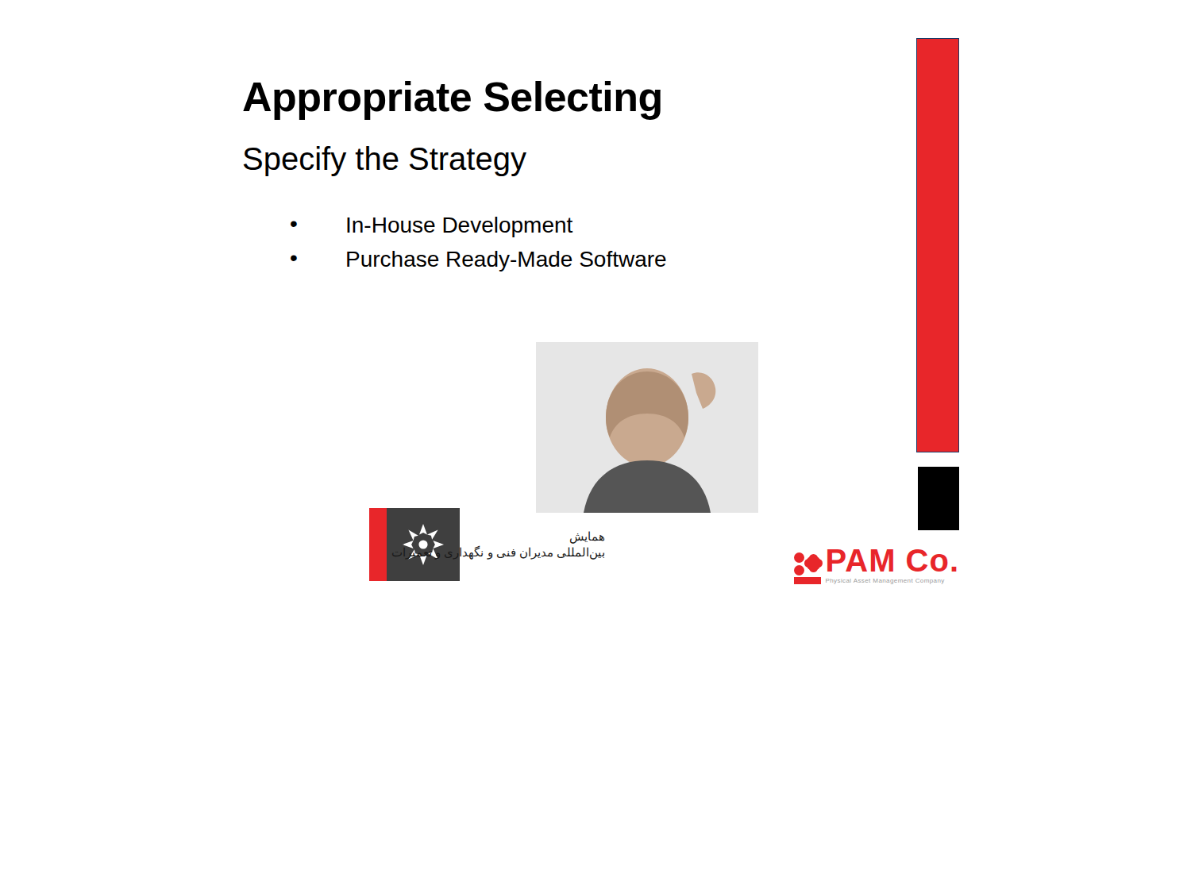Appropriate Selecting
Specify the Strategy
In-House Development
Purchase Ready-Made Software
همایش
بین‌المللی مدیران فنی و نگهداری و تعمیرات
PAM Co.
Physical Asset Management Company